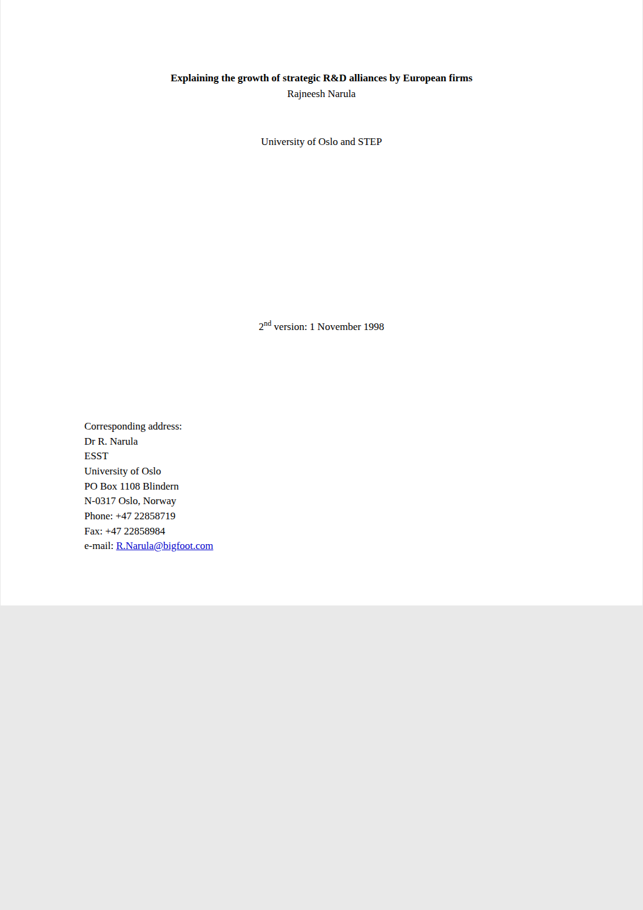Explaining the growth of strategic R&D alliances by European firms
Rajneesh Narula
University of Oslo and STEP
2nd version: 1 November 1998
Corresponding address:
Dr R. Narula
ESST
University of Oslo
PO Box 1108 Blindern
N-0317 Oslo, Norway
Phone: +47 22858719
Fax: +47 22858984
e-mail: R.Narula@bigfoot.com